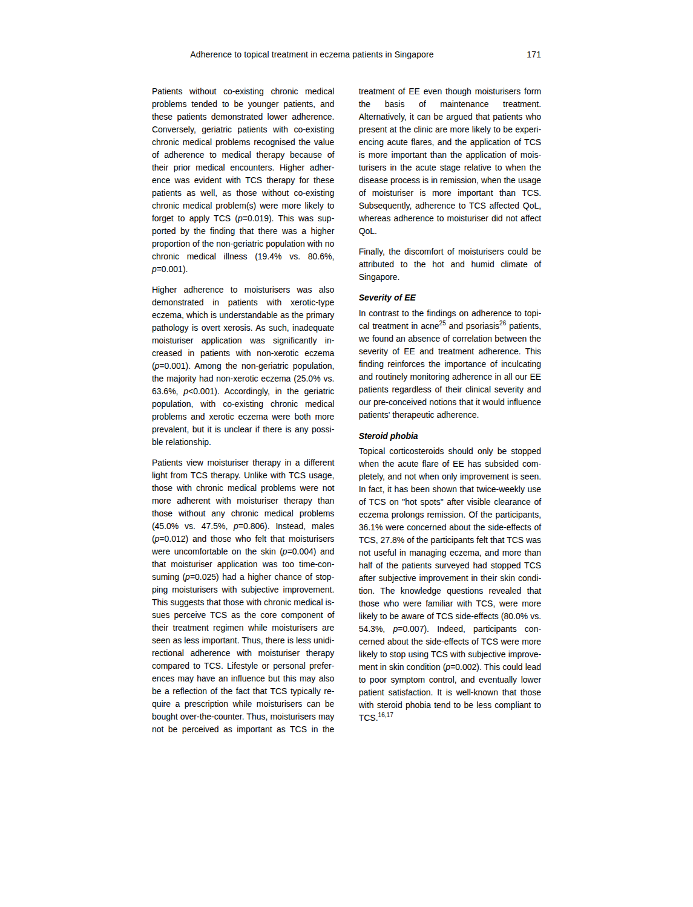Adherence to topical treatment in eczema patients in Singapore171
Patients without co-existing chronic medical problems tended to be younger patients, and these patients demonstrated lower adherence. Conversely, geriatric patients with co-existing chronic medical problems recognised the value of adherence to medical therapy because of their prior medical encounters. Higher adherence was evident with TCS therapy for these patients as well, as those without co-existing chronic medical problem(s) were more likely to forget to apply TCS (p=0.019). This was supported by the finding that there was a higher proportion of the non-geriatric population with no chronic medical illness (19.4% vs. 80.6%, p=0.001).
Higher adherence to moisturisers was also demonstrated in patients with xerotic-type eczema, which is understandable as the primary pathology is overt xerosis. As such, inadequate moisturiser application was significantly increased in patients with non-xerotic eczema (p=0.001). Among the non-geriatric population, the majority had non-xerotic eczema (25.0% vs. 63.6%, p<0.001). Accordingly, in the geriatric population, with co-existing chronic medical problems and xerotic eczema were both more prevalent, but it is unclear if there is any possible relationship.
Patients view moisturiser therapy in a different light from TCS therapy. Unlike with TCS usage, those with chronic medical problems were not more adherent with moisturiser therapy than those without any chronic medical problems (45.0% vs. 47.5%, p=0.806). Instead, males (p=0.012) and those who felt that moisturisers were uncomfortable on the skin (p=0.004) and that moisturiser application was too time-consuming (p=0.025) had a higher chance of stopping moisturisers with subjective improvement. This suggests that those with chronic medical issues perceive TCS as the core component of their treatment regimen while moisturisers are seen as less important. Thus, there is less unidirectional adherence with moisturiser therapy compared to TCS. Lifestyle or personal preferences may have an influence but this may also be a reflection of the fact that TCS typically require a prescription while moisturisers can be bought over-the-counter. Thus, moisturisers may not be perceived as important as TCS in the treatment of EE even though moisturisers form the basis of maintenance treatment. Alternatively, it can be argued that patients who present at the clinic are more likely to be experiencing acute flares, and the application of TCS is more important than the application of moisturisers in the acute stage relative to when the disease process is in remission, when the usage of moisturiser is more important than TCS. Subsequently, adherence to TCS affected QoL, whereas adherence to moisturiser did not affect QoL.
Finally, the discomfort of moisturisers could be attributed to the hot and humid climate of Singapore.
Severity of EE
In contrast to the findings on adherence to topical treatment in acne25 and psoriasis26 patients, we found an absence of correlation between the severity of EE and treatment adherence. This finding reinforces the importance of inculcating and routinely monitoring adherence in all our EE patients regardless of their clinical severity and our pre-conceived notions that it would influence patients' therapeutic adherence.
Steroid phobia
Topical corticosteroids should only be stopped when the acute flare of EE has subsided completely, and not when only improvement is seen. In fact, it has been shown that twice-weekly use of TCS on "hot spots" after visible clearance of eczema prolongs remission. Of the participants, 36.1% were concerned about the side-effects of TCS, 27.8% of the participants felt that TCS was not useful in managing eczema, and more than half of the patients surveyed had stopped TCS after subjective improvement in their skin condition. The knowledge questions revealed that those who were familiar with TCS, were more likely to be aware of TCS side-effects (80.0% vs. 54.3%, p=0.007). Indeed, participants concerned about the side-effects of TCS were more likely to stop using TCS with subjective improvement in skin condition (p=0.002). This could lead to poor symptom control, and eventually lower patient satisfaction. It is well-known that those with steroid phobia tend to be less compliant to TCS.16,17